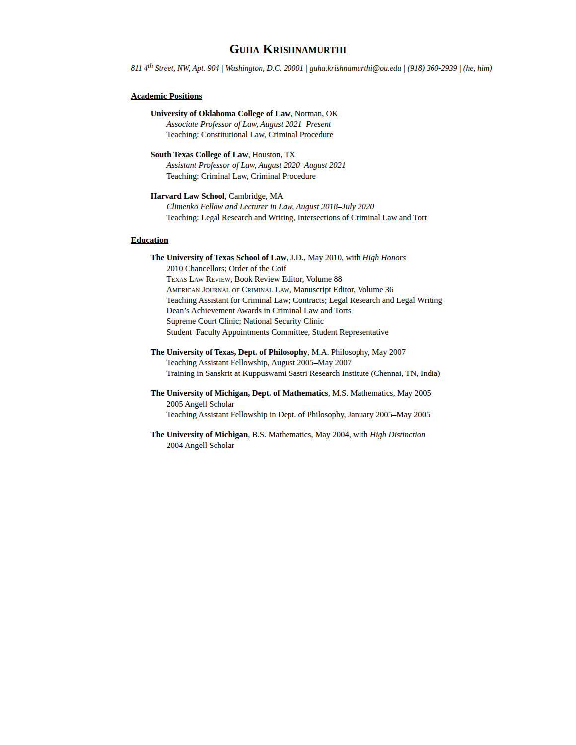Guha Krishnamurthi
811 4th Street, NW, Apt. 904 | Washington, D.C. 20001 | guha.krishnamurthi@ou.edu | (918) 360-2939 | (he, him)
Academic Positions
University of Oklahoma College of Law, Norman, OK
Associate Professor of Law, August 2021–Present
Teaching: Constitutional Law, Criminal Procedure
South Texas College of Law, Houston, TX
Assistant Professor of Law, August 2020–August 2021
Teaching: Criminal Law, Criminal Procedure
Harvard Law School, Cambridge, MA
Climenko Fellow and Lecturer in Law, August 2018–July 2020
Teaching: Legal Research and Writing, Intersections of Criminal Law and Tort
Education
The University of Texas School of Law, J.D., May 2010, with High Honors
2010 Chancellors; Order of the Coif
Texas Law Review, Book Review Editor, Volume 88
American Journal of Criminal Law, Manuscript Editor, Volume 36
Teaching Assistant for Criminal Law; Contracts; Legal Research and Legal Writing
Dean’s Achievement Awards in Criminal Law and Torts
Supreme Court Clinic; National Security Clinic
Student–Faculty Appointments Committee, Student Representative
The University of Texas, Dept. of Philosophy, M.A. Philosophy, May 2007
Teaching Assistant Fellowship, August 2005–May 2007
Training in Sanskrit at Kuppuswami Sastri Research Institute (Chennai, TN, India)
The University of Michigan, Dept. of Mathematics, M.S. Mathematics, May 2005
2005 Angell Scholar
Teaching Assistant Fellowship in Dept. of Philosophy, January 2005–May 2005
The University of Michigan, B.S. Mathematics, May 2004, with High Distinction
2004 Angell Scholar